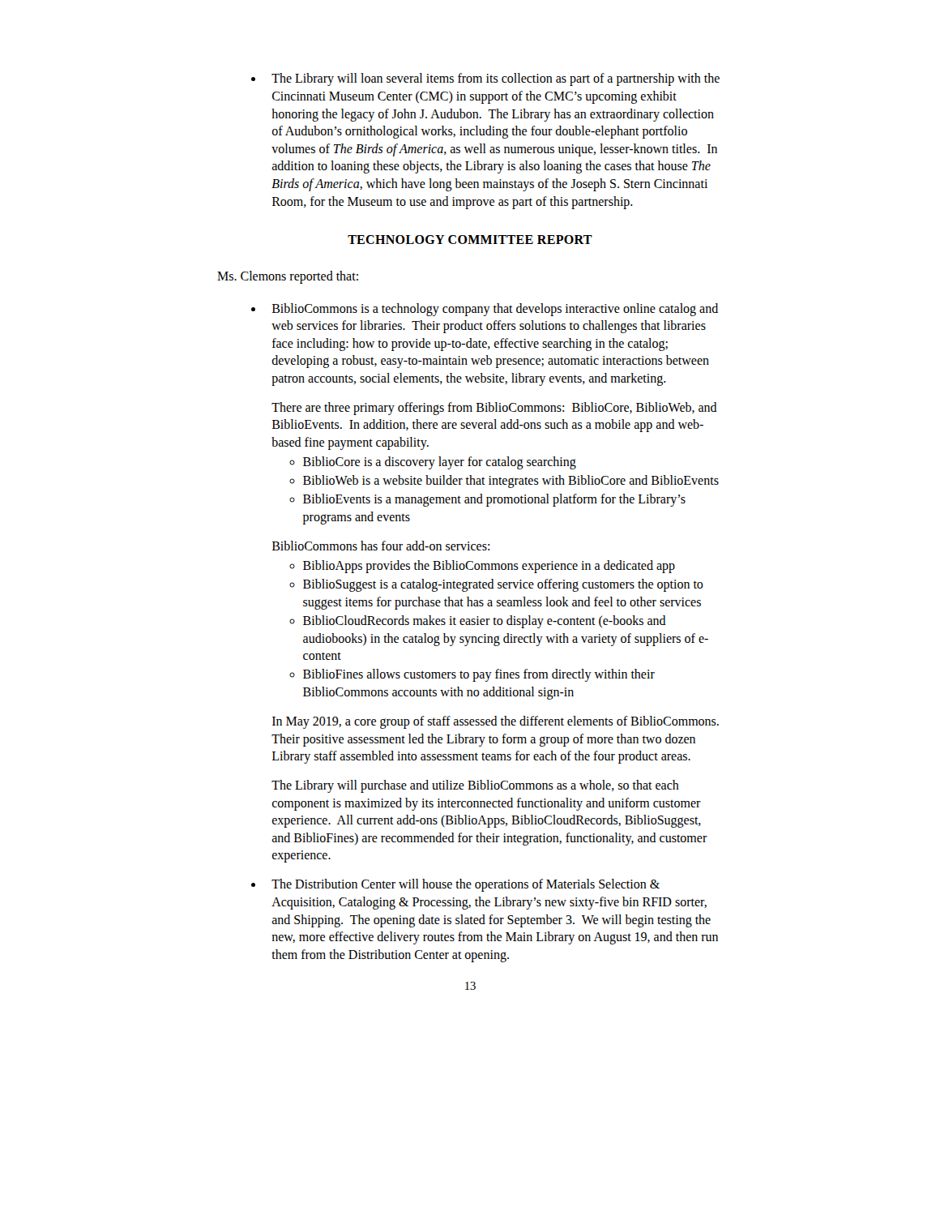The Library will loan several items from its collection as part of a partnership with the Cincinnati Museum Center (CMC) in support of the CMC’s upcoming exhibit honoring the legacy of John J. Audubon. The Library has an extraordinary collection of Audubon’s ornithological works, including the four double-elephant portfolio volumes of The Birds of America, as well as numerous unique, lesser-known titles. In addition to loaning these objects, the Library is also loaning the cases that house The Birds of America, which have long been mainstays of the Joseph S. Stern Cincinnati Room, for the Museum to use and improve as part of this partnership.
TECHNOLOGY COMMITTEE REPORT
Ms. Clemons reported that:
BiblioCommons is a technology company that develops interactive online catalog and web services for libraries. Their product offers solutions to challenges that libraries face including: how to provide up-to-date, effective searching in the catalog; developing a robust, easy-to-maintain web presence; automatic interactions between patron accounts, social elements, the website, library events, and marketing.
There are three primary offerings from BiblioCommons: BiblioCore, BiblioWeb, and BiblioEvents. In addition, there are several add-ons such as a mobile app and web-based fine payment capability.
BiblioCore is a discovery layer for catalog searching
BiblioWeb is a website builder that integrates with BiblioCore and BiblioEvents
BiblioEvents is a management and promotional platform for the Library’s programs and events
BiblioCommons has four add-on services:
BiblioApps provides the BiblioCommons experience in a dedicated app
BiblioSuggest is a catalog-integrated service offering customers the option to suggest items for purchase that has a seamless look and feel to other services
BiblioCloudRecords makes it easier to display e-content (e-books and audiobooks) in the catalog by syncing directly with a variety of suppliers of e-content
BiblioFines allows customers to pay fines from directly within their BiblioCommons accounts with no additional sign-in
In May 2019, a core group of staff assessed the different elements of BiblioCommons. Their positive assessment led the Library to form a group of more than two dozen Library staff assembled into assessment teams for each of the four product areas.
The Library will purchase and utilize BiblioCommons as a whole, so that each component is maximized by its interconnected functionality and uniform customer experience. All current add-ons (BiblioApps, BiblioCloudRecords, BiblioSuggest, and BiblioFines) are recommended for their integration, functionality, and customer experience.
The Distribution Center will house the operations of Materials Selection & Acquisition, Cataloging & Processing, the Library’s new sixty-five bin RFID sorter, and Shipping. The opening date is slated for September 3. We will begin testing the new, more effective delivery routes from the Main Library on August 19, and then run them from the Distribution Center at opening.
13